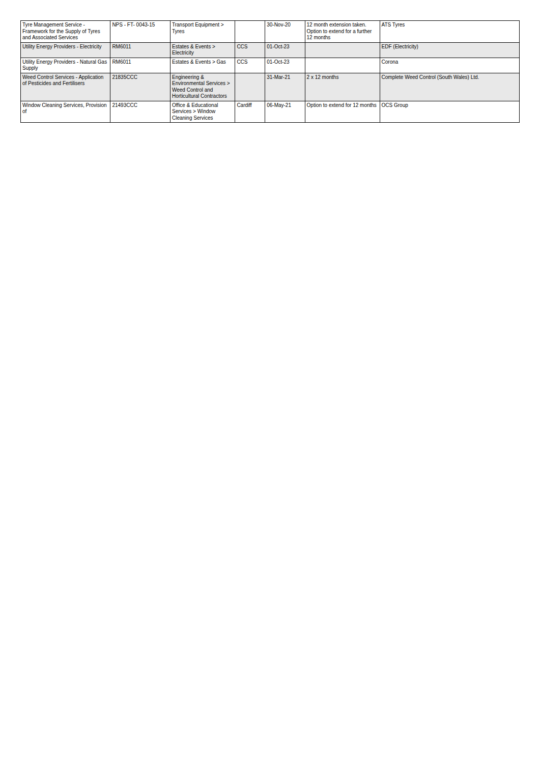| Tyre Management Service - Framework for the Supply of Tyres and Associated Services | NPS - FT- 0043-15 | Transport Equipment > Tyres | | 30-Nov-20 | 12 month extension taken. Option to extend for a further 12 months | ATS Tyres |
| Utility Energy Providers - Electricity | RM6011 | Estates & Events > Electricity | CCS | 01-Oct-23 | | EDF (Electricity) |
| Utility Energy Providers - Natural Gas Supply | RM6011 | Estates & Events > Gas | CCS | 01-Oct-23 | | Corona |
| Weed Control Services - Application of Pesticides and Fertilisers | 21835CCC | Engineering & Environmental Services > Weed Control and Horticultural Contractors | | 31-Mar-21 | 2 x 12 months | Complete Weed Control (South Wales) Ltd. |
| Window Cleaning Services, Provision of | 21493CCC | Office & Educational Services > Window Cleaning Services | Cardiff | 06-May-21 | Option to extend for 12 months | OCS Group |